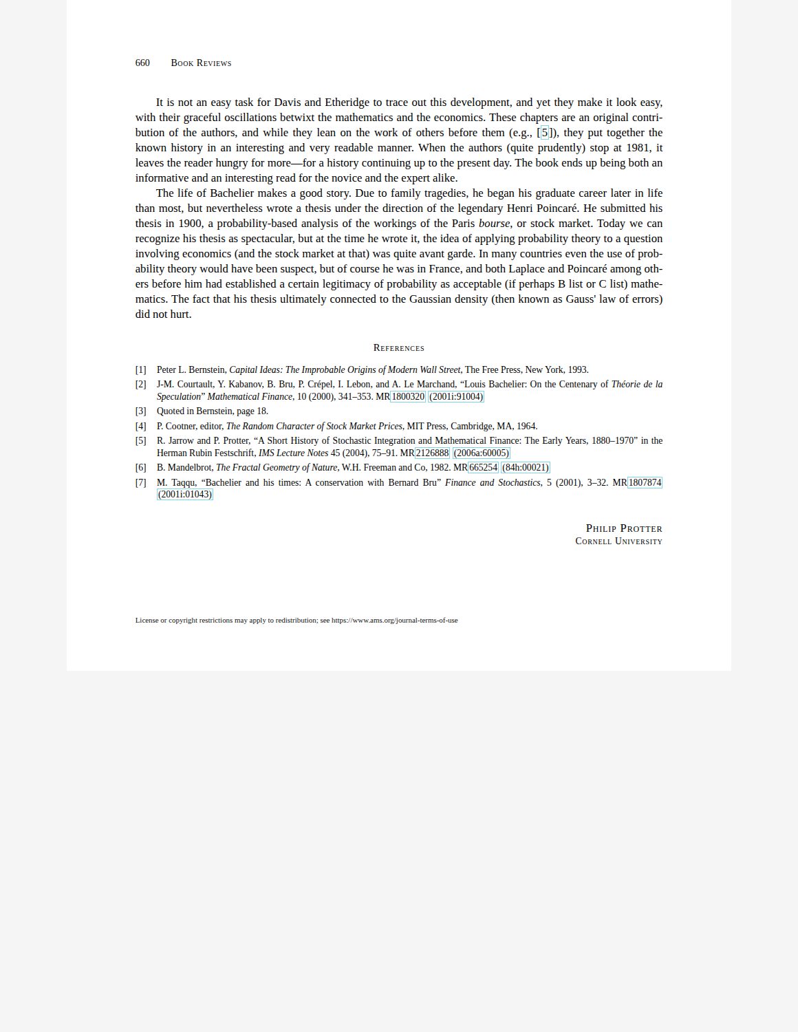660 Book Reviews
It is not an easy task for Davis and Etheridge to trace out this development, and yet they make it look easy, with their graceful oscillations betwixt the mathematics and the economics. These chapters are an original contribution of the authors, and while they lean on the work of others before them (e.g., [5]), they put together the known history in an interesting and very readable manner. When the authors (quite prudently) stop at 1981, it leaves the reader hungry for more—for a history continuing up to the present day. The book ends up being both an informative and an interesting read for the novice and the expert alike.
The life of Bachelier makes a good story. Due to family tragedies, he began his graduate career later in life than most, but nevertheless wrote a thesis under the direction of the legendary Henri Poincaré. He submitted his thesis in 1900, a probability-based analysis of the workings of the Paris bourse, or stock market. Today we can recognize his thesis as spectacular, but at the time he wrote it, the idea of applying probability theory to a question involving economics (and the stock market at that) was quite avant garde. In many countries even the use of probability theory would have been suspect, but of course he was in France, and both Laplace and Poincaré among others before him had established a certain legitimacy of probability as acceptable (if perhaps B list or C list) mathematics. The fact that his thesis ultimately connected to the Gaussian density (then known as Gauss' law of errors) did not hurt.
References
[1] Peter L. Bernstein, Capital Ideas: The Improbable Origins of Modern Wall Street, The Free Press, New York, 1993.
[2] J-M. Courtault, Y. Kabanov, B. Bru, P. Crépel, I. Lebon, and A. Le Marchand, “Louis Bachelier: On the Centenary of Théorie de la Speculation” Mathematical Finance, 10 (2000), 341–353. MR1800320 (2001i:91004)
[3] Quoted in Bernstein, page 18.
[4] P. Cootner, editor, The Random Character of Stock Market Prices, MIT Press, Cambridge, MA, 1964.
[5] R. Jarrow and P. Protter, “A Short History of Stochastic Integration and Mathematical Finance: The Early Years, 1880–1970” in the Herman Rubin Festschrift, IMS Lecture Notes 45 (2004), 75–91. MR2126888 (2006a:60005)
[6] B. Mandelbrot, The Fractal Geometry of Nature, W.H. Freeman and Co, 1982. MR665254 (84h:00021)
[7] M. Taqqu, “Bachelier and his times: A conservation with Bernard Bru” Finance and Stochastics, 5 (2001), 3–32. MR1807874 (2001i:01043)
Philip Protter
Cornell University
License or copyright restrictions may apply to redistribution; see https://www.ams.org/journal-terms-of-use